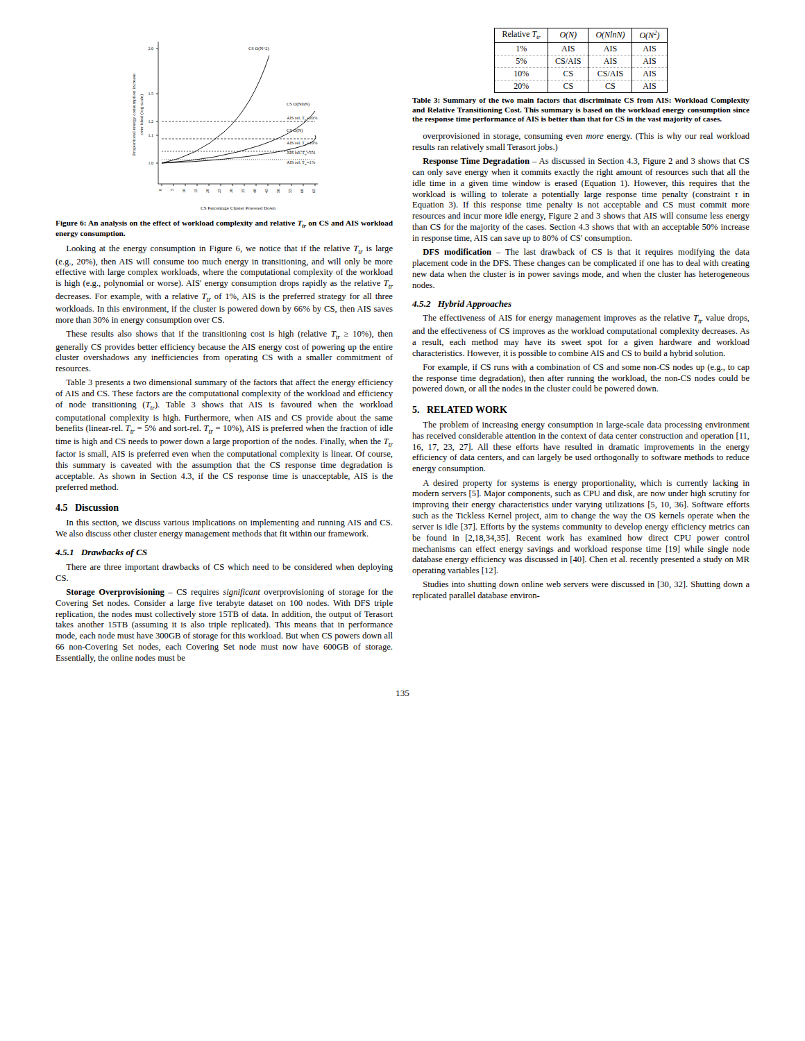2.0 1.5 1.2 1.1 1.0 Proportional energy consumption increase over ideal (log scale) 0 5 10 15 20 25 30 35 40 45 50 55 60 65 CS Percentage Cluster Powered Down CS O(N^2) CS O(NlnN) AIS rel. Ttr=20% CS O(N) AIS rel. Ttr=10% AIS rel. Ttr=5% AIS rel. Ttr=1%
Figure 6: An analysis on the effect of workload complexity and relative Ttr on CS and AIS workload energy consumption.
Looking at the energy consumption in Figure 6, we notice that if the relative Ttr is large (e.g., 20%), then AIS will consume too much energy in transitioning, and will only be more effective with large complex workloads, where the computational complexity of the workload is high (e.g., polynomial or worse). AIS' energy consumption drops rapidly as the relative Ttr decreases. For example, with a relative Ttr of 1%, AIS is the preferred strategy for all three workloads. In this environment, if the cluster is powered down by 66% by CS, then AIS saves more than 30% in energy consumption over CS.
These results also shows that if the transitioning cost is high (relative Ttr ≥ 10%), then generally CS provides better efficiency because the AIS energy cost of powering up the entire cluster overshadows any inefficiencies from operating CS with a smaller commitment of resources.
Table 3 presents a two dimensional summary of the factors that affect the energy efficiency of AIS and CS. These factors are the computational complexity of the workload and efficiency of node transitioning (Ttr). Table 3 shows that AIS is favoured when the workload computational complexity is high. Furthermore, when AIS and CS provide about the same benefits (linear-rel. Ttr = 5% and sort-rel. Ttr = 10%), AIS is preferred when the fraction of idle time is high and CS needs to power down a large proportion of the nodes. Finally, when the Ttr factor is small, AIS is preferred even when the computational complexity is linear. Of course, this summary is caveated with the assumption that the CS response time degradation is acceptable. As shown in Section 4.3, if the CS response time is unacceptable, AIS is the preferred method.
4.5 Discussion
In this section, we discuss various implications on implementing and running AIS and CS. We also discuss other cluster energy management methods that fit within our framework.
4.5.1 Drawbacks of CS
There are three important drawbacks of CS which need to be considered when deploying CS.
Storage Overprovisioning – CS requires significant overprovisioning of storage for the Covering Set nodes. Consider a large five terabyte dataset on 100 nodes. With DFS triple replication, the nodes must collectively store 15TB of data. In addition, the output of Terasort takes another 15TB (assuming it is also triple replicated). This means that in performance mode, each node must have 300GB of storage for this workload. But when CS powers down all 66 non-Covering Set nodes, each Covering Set node must now have 600GB of storage. Essentially, the online nodes must be
| Relative T tr | O(N) | O(NlnN) | O(N 2 ) |
| --- | --- | --- | --- |
| 1% | AIS | AIS | AIS |
| 5% | CS/AIS | AIS | AIS |
| 10% | CS | CS/AIS | AIS |
| 20% | CS | CS | AIS |
Table 3: Summary of the two main factors that discriminate CS from AIS: Workload Complexity and Relative Transitioning Cost. This summary is based on the workload energy consumption since the response time performance of AIS is better than that for CS in the vast majority of cases.
overprovisioned in storage, consuming even more energy. (This is why our real workload results ran relatively small Terasort jobs.)
Response Time Degradation – As discussed in Section 4.3, Figure 2 and 3 shows that CS can only save energy when it commits exactly the right amount of resources such that all the idle time in a given time window is erased (Equation 1). However, this requires that the workload is willing to tolerate a potentially large response time penalty (constraint τ in Equation 3). If this response time penalty is not acceptable and CS must commit more resources and incur more idle energy, Figure 2 and 3 shows that AIS will consume less energy than CS for the majority of the cases. Section 4.3 shows that with an acceptable 50% increase in response time, AIS can save up to 80% of CS' consumption.
DFS modification – The last drawback of CS is that it requires modifying the data placement code in the DFS. These changes can be complicated if one has to deal with creating new data when the cluster is in power savings mode, and when the cluster has heterogeneous nodes.
4.5.2 Hybrid Approaches
The effectiveness of AIS for energy management improves as the relative Ttr value drops, and the effectiveness of CS improves as the workload computational complexity decreases. As a result, each method may have its sweet spot for a given hardware and workload characteristics. However, it is possible to combine AIS and CS to build a hybrid solution.
For example, if CS runs with a combination of CS and some non-CS nodes up (e.g., to cap the response time degradation), then after running the workload, the non-CS nodes could be powered down, or all the nodes in the cluster could be powered down.
5. RELATED WORK
The problem of increasing energy consumption in large-scale data processing environment has received considerable attention in the context of data center construction and operation [11, 16, 17, 23, 27]. All these efforts have resulted in dramatic improvements in the energy efficiency of data centers, and can largely be used orthogonally to software methods to reduce energy consumption.
A desired property for systems is energy proportionality, which is currently lacking in modern servers [5]. Major components, such as CPU and disk, are now under high scrutiny for improving their energy characteristics under varying utilizations [5, 10, 36]. Software efforts such as the Tickless Kernel project, aim to change the way the OS kernels operate when the server is idle [37]. Efforts by the systems community to develop energy efficiency metrics can be found in [2,18,34,35]. Recent work has examined how direct CPU power control mechanisms can effect energy savings and workload response time [19] while single node database energy efficiency was discussed in [40]. Chen et al. recently presented a study on MR operating variables [12].
Studies into shutting down online web servers were discussed in [30, 32]. Shutting down a replicated parallel database environ-
135